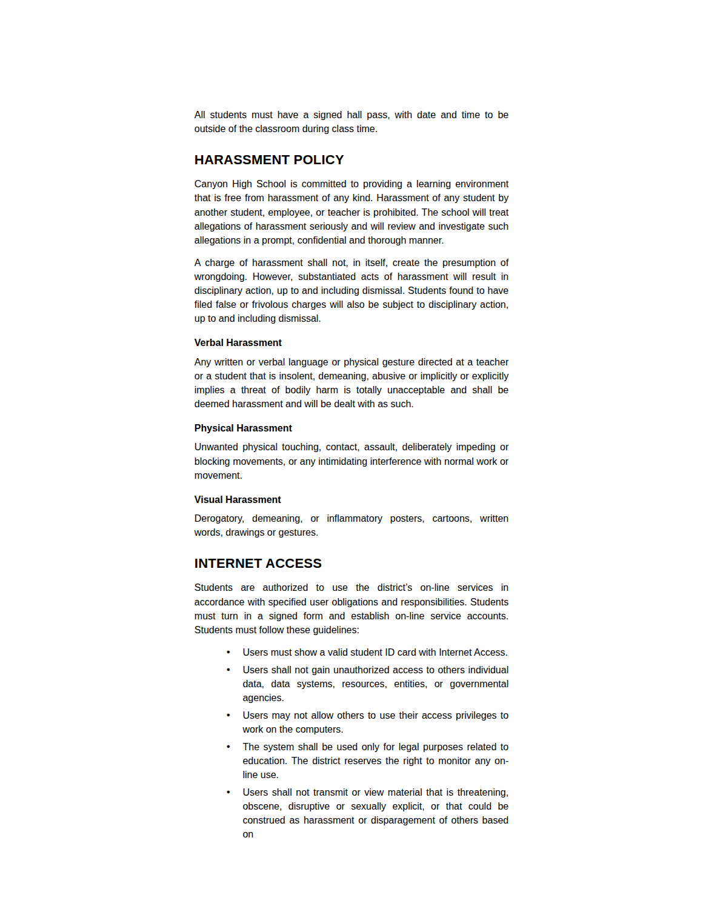All students must have a signed hall pass, with date and time to be outside of the classroom during class time.
HARASSMENT POLICY
Canyon High School is committed to providing a learning environment that is free from harassment of any kind. Harassment of any student by another student, employee, or teacher is prohibited. The school will treat allegations of harassment seriously and will review and investigate such allegations in a prompt, confidential and thorough manner.
A charge of harassment shall not, in itself, create the presumption of wrongdoing. However, substantiated acts of harassment will result in disciplinary action, up to and including dismissal. Students found to have filed false or frivolous charges will also be subject to disciplinary action, up to and including dismissal.
Verbal Harassment
Any written or verbal language or physical gesture directed at a teacher or a student that is insolent, demeaning, abusive or implicitly or explicitly implies a threat of bodily harm is totally unacceptable and shall be deemed harassment and will be dealt with as such.
Physical Harassment
Unwanted physical touching, contact, assault, deliberately impeding or blocking movements, or any intimidating interference with normal work or movement.
Visual Harassment
Derogatory, demeaning, or inflammatory posters, cartoons, written words, drawings or gestures.
INTERNET ACCESS
Students are authorized to use the district’s on-line services in accordance with specified user obligations and responsibilities. Students must turn in a signed form and establish on-line service accounts. Students must follow these guidelines:
Users must show a valid student ID card with Internet Access.
Users shall not gain unauthorized access to others individual data, data systems, resources, entities, or governmental agencies.
Users may not allow others to use their access privileges to work on the computers.
The system shall be used only for legal purposes related to education. The district reserves the right to monitor any on-line use.
Users shall not transmit or view material that is threatening, obscene, disruptive or sexually explicit, or that could be construed as harassment or disparagement of others based on